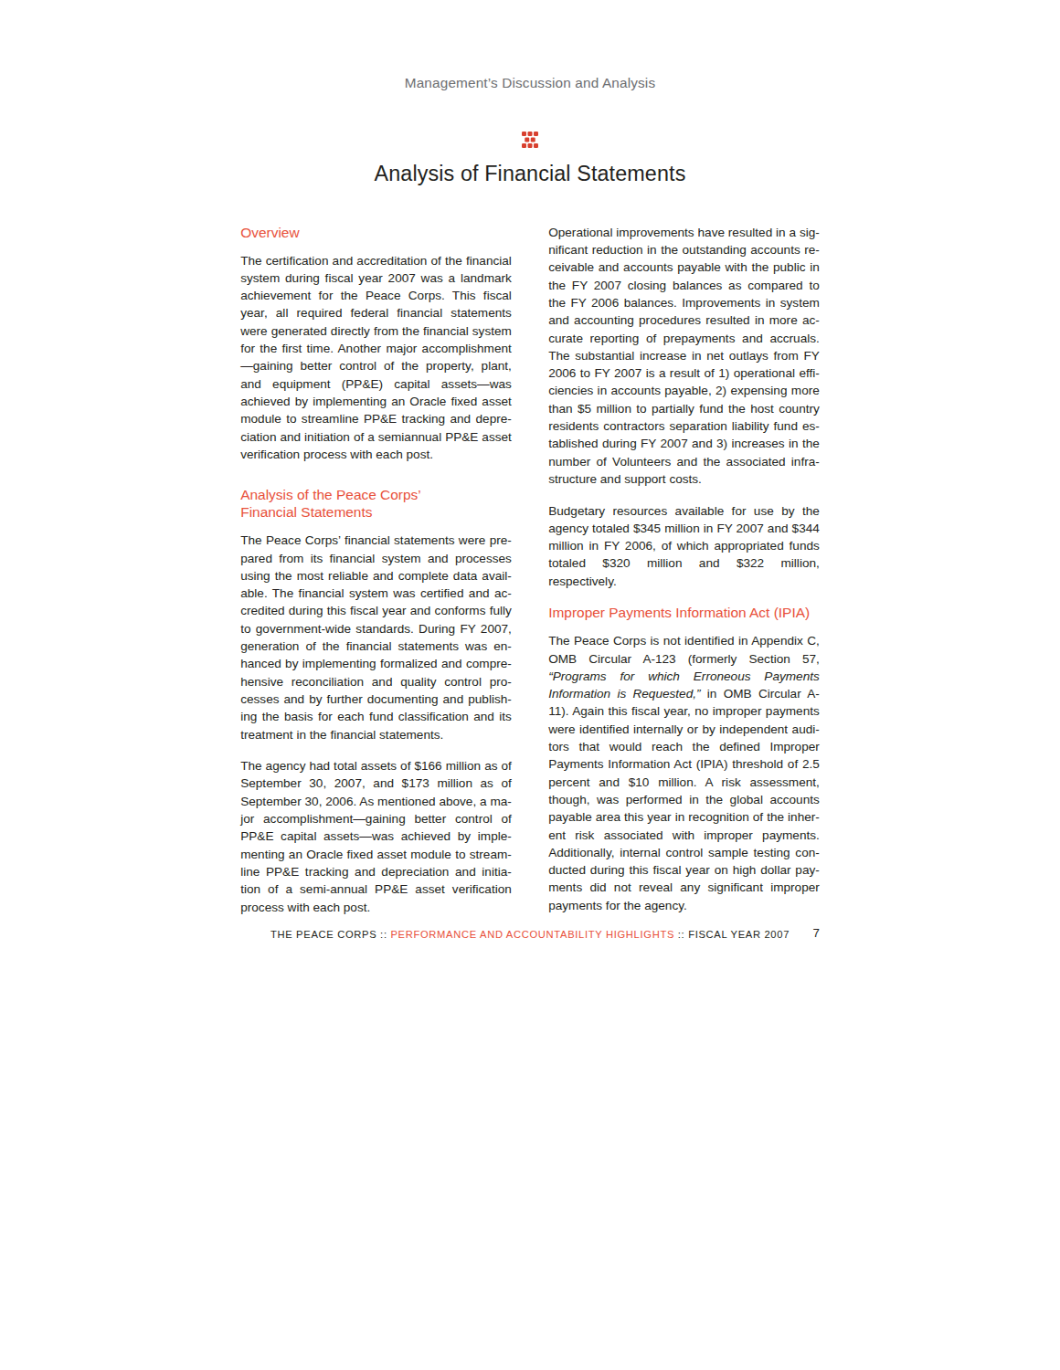Management’s Discussion and Analysis
Analysis of Financial Statements
Overview
The certification and accreditation of the financial system during fiscal year 2007 was a landmark achievement for the Peace Corps. This fiscal year, all required federal financial statements were generated directly from the financial system for the first time. Another major accomplishment—gaining better control of the property, plant, and equipment (PP&E) capital assets—was achieved by implementing an Oracle fixed asset module to streamline PP&E tracking and depreciation and initiation of a semiannual PP&E asset verification process with each post.
Analysis of the Peace Corps’
Financial Statements
The Peace Corps’ financial statements were prepared from its financial system and processes using the most reliable and complete data available. The financial system was certified and accredited during this fiscal year and conforms fully to government-wide standards. During FY 2007, generation of the financial statements was enhanced by implementing formalized and comprehensive reconciliation and quality control processes and by further documenting and publishing the basis for each fund classification and its treatment in the financial statements.
The agency had total assets of $166 million as of September 30, 2007, and $173 million as of September 30, 2006. As mentioned above, a major accomplishment—gaining better control of PP&E capital assets—was achieved by implementing an Oracle fixed asset module to streamline PP&E tracking and depreciation and initiation of a semi-annual PP&E asset verification process with each post.
Operational improvements have resulted in a significant reduction in the outstanding accounts receivable and accounts payable with the public in the FY 2007 closing balances as compared to the FY 2006 balances. Improvements in system and accounting procedures resulted in more accurate reporting of prepayments and accruals. The substantial increase in net outlays from FY 2006 to FY 2007 is a result of 1) operational efficiencies in accounts payable, 2) expensing more than $5 million to partially fund the host country residents contractors separation liability fund established during FY 2007 and 3) increases in the number of Volunteers and the associated infrastructure and support costs.
Budgetary resources available for use by the agency totaled $345 million in FY 2007 and $344 million in FY 2006, of which appropriated funds totaled $320 million and $322 million, respectively.
Improper Payments Information Act (IPIA)
The Peace Corps is not identified in Appendix C, OMB Circular A-123 (formerly Section 57, “Programs for which Erroneous Payments Information is Requested,” in OMB Circular A-11). Again this fiscal year, no improper payments were identified internally or by independent auditors that would reach the defined Improper Payments Information Act (IPIA) threshold of 2.5 percent and $10 million. A risk assessment, though, was performed in the global accounts payable area this year in recognition of the inherent risk associated with improper payments. Additionally, internal control sample testing conducted during this fiscal year on high dollar payments did not reveal any significant improper payments for the agency.
THE PEACE CORPS :: PERFORMANCE AND ACCOUNTABILITY HIGHLIGHTS :: FISCAL YEAR 2007
7